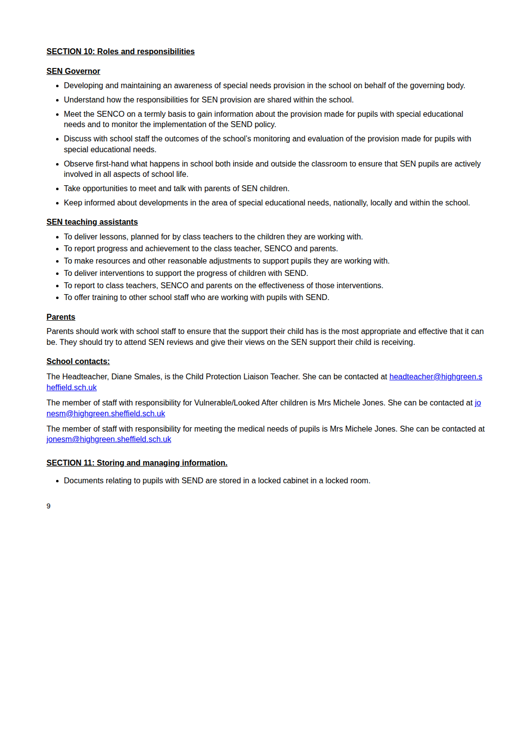SECTION 10: Roles and responsibilities
SEN Governor
Developing and maintaining an awareness of special needs provision in the school on behalf of the governing body.
Understand how the responsibilities for SEN provision are shared within the school.
Meet the SENCO on a termly basis to gain information about the provision made for pupils with special educational needs and to monitor the implementation of the SEND policy.
Discuss with school staff the outcomes of the school’s monitoring and evaluation of the provision made for pupils with special educational needs.
Observe first-hand what happens in school both inside and outside the classroom to ensure that SEN pupils are actively involved in all aspects of school life.
Take opportunities to meet and talk with parents of SEN children.
Keep informed about developments in the area of special educational needs, nationally, locally and within the school.
SEN teaching assistants
To deliver lessons, planned for by class teachers to the children they are working with.
To report progress and achievement to the class teacher, SENCO and parents.
To make resources and other reasonable adjustments to support pupils they are working with.
To deliver interventions to support the progress of children with SEND.
To report to class teachers, SENCO and parents on the effectiveness of those interventions.
To offer training to other school staff who are working with pupils with SEND.
Parents
Parents should work with school staff to ensure that the support their child has is the most appropriate and effective that it can be. They should try to attend SEN reviews and give their views on the SEN support their child is receiving.
School contacts:
The Headteacher, Diane Smales, is the Child Protection Liaison Teacher. She can be contacted at headteacher@highgreen.sheffield.sch.uk
The member of staff with responsibility for Vulnerable/Looked After children is Mrs Michele Jones. She can be contacted at jonesm@highgreen.sheffield.sch.uk
The member of staff with responsibility for meeting the medical needs of pupils is Mrs Michele Jones. She can be contacted at jonesm@highgreen.sheffield.sch.uk
SECTION 11: Storing and managing information.
Documents relating to pupils with SEND are stored in a locked cabinet in a locked room.
9